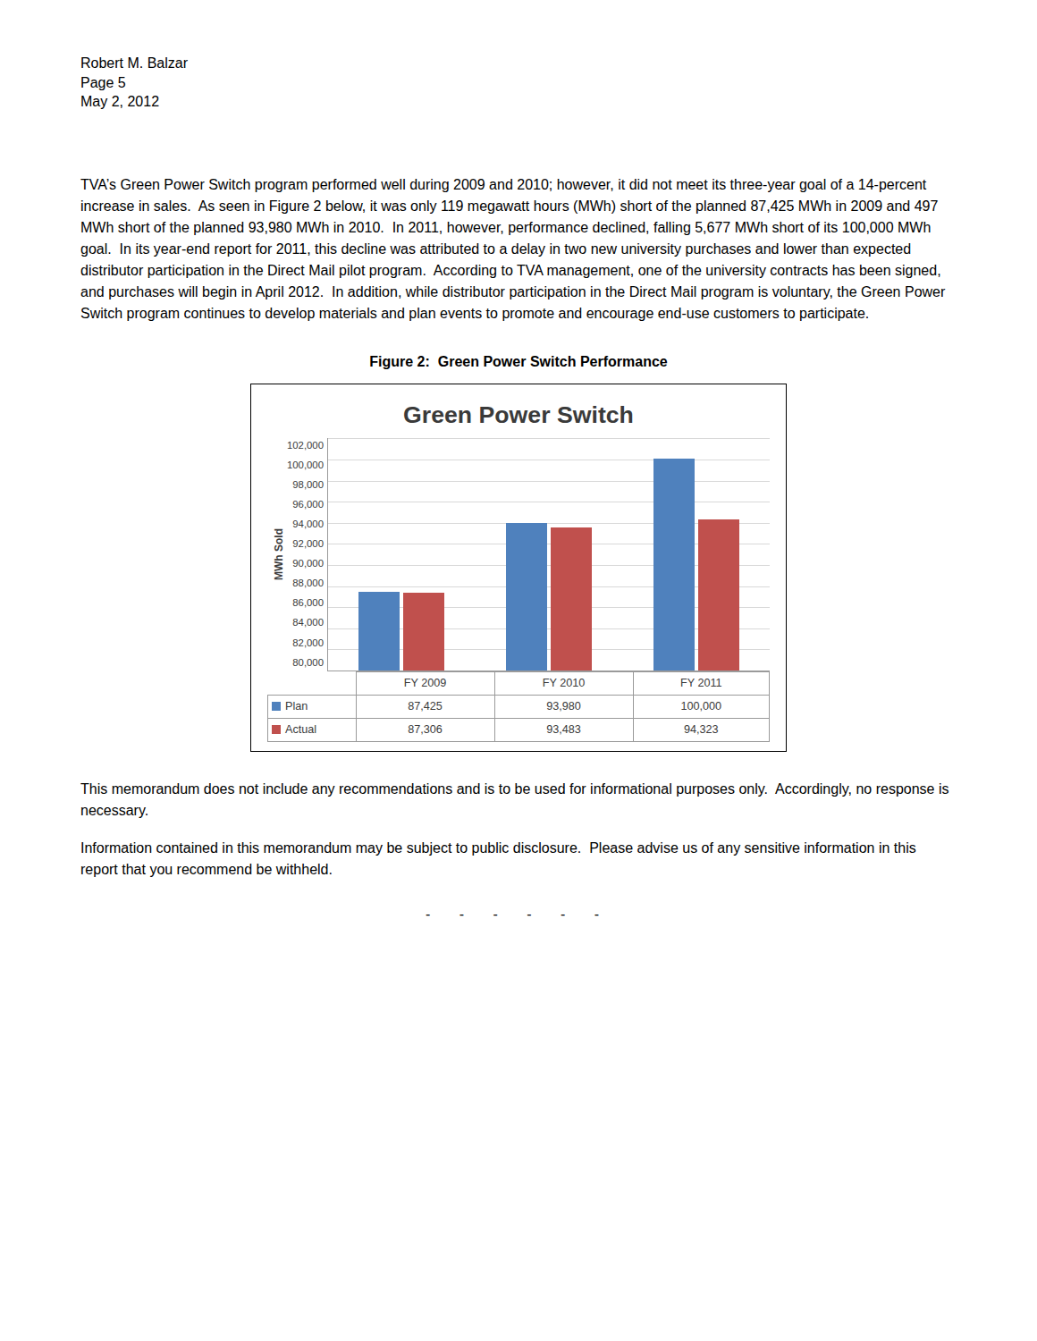Robert M. Balzar
Page 5
May 2, 2012
TVA’s Green Power Switch program performed well during 2009 and 2010; however, it did not meet its three-year goal of a 14-percent increase in sales. As seen in Figure 2 below, it was only 119 megawatt hours (MWh) short of the planned 87,425 MWh in 2009 and 497 MWh short of the planned 93,980 MWh in 2010. In 2011, however, performance declined, falling 5,677 MWh short of its 100,000 MWh goal. In its year-end report for 2011, this decline was attributed to a delay in two new university purchases and lower than expected distributor participation in the Direct Mail pilot program. According to TVA management, one of the university contracts has been signed, and purchases will begin in April 2012. In addition, while distributor participation in the Direct Mail program is voluntary, the Green Power Switch program continues to develop materials and plan events to promote and encourage end-use customers to participate.
Figure 2: Green Power Switch Performance
Green Power Switch
MWh Sold
102,000
100,000
98,000
96,000
94,000
92,000
90,000
88,000
86,000
84,000
82,000
80,000
| | FY 2009 | FY 2010 | FY 2011 |
| Plan | 87,425 | 93,980 | 100,000 |
| Actual | 87,306 | 93,483 | 94,323 |
This memorandum does not include any recommendations and is to be used for informational purposes only. Accordingly, no response is necessary.
Information contained in this memorandum may be subject to public disclosure. Please advise us of any sensitive information in this report that you recommend be withheld.
- - - - - -